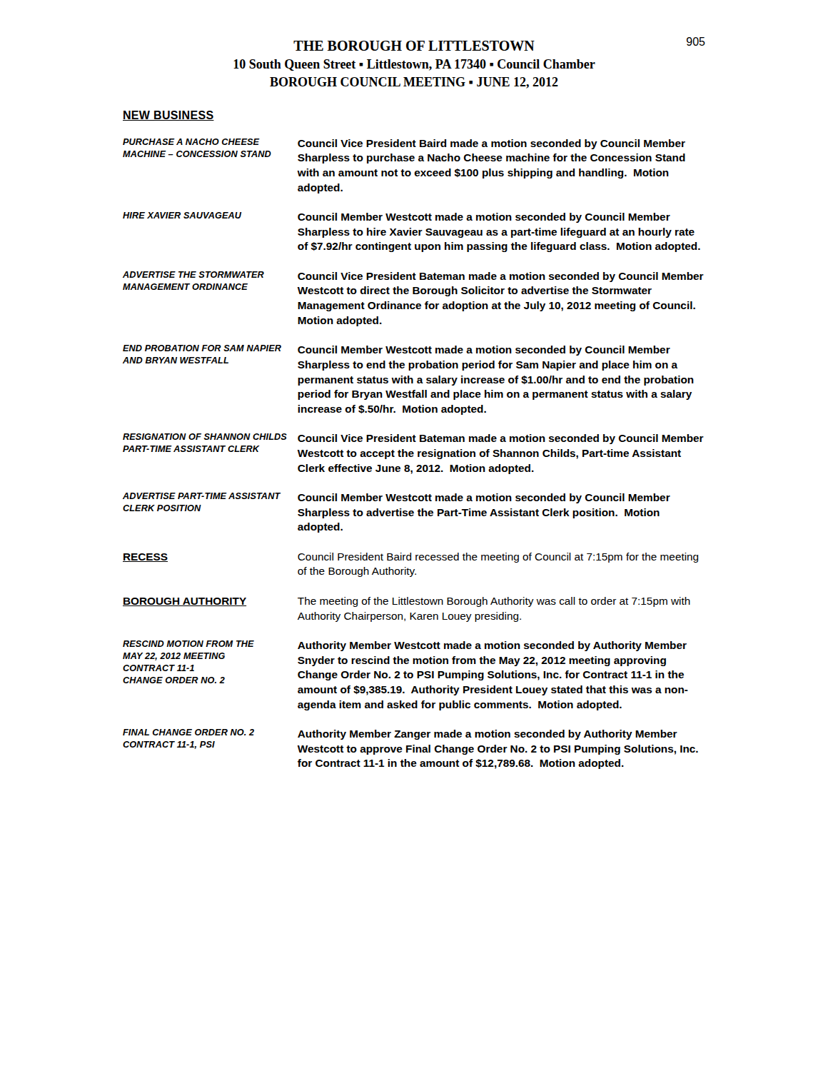905
THE BOROUGH OF LITTLESTOWN
10 South Queen Street ▪ Littlestown, PA 17340 ▪ Council Chamber
BOROUGH COUNCIL MEETING ▪ JUNE 12, 2012
NEW BUSINESS
| Purchase a Nacho Cheese Machine – Concession Stand | Council Vice President Baird made a motion seconded by Council Member Sharpless to purchase a Nacho Cheese machine for the Concession Stand with an amount not to exceed $100 plus shipping and handling. Motion adopted. |
| Hire Xavier Sauvageau | Council Member Westcott made a motion seconded by Council Member Sharpless to hire Xavier Sauvageau as a part-time lifeguard at an hourly rate of $7.92/hr contingent upon him passing the lifeguard class. Motion adopted. |
| Advertise the Stormwater Management Ordinance | Council Vice President Bateman made a motion seconded by Council Member Westcott to direct the Borough Solicitor to advertise the Stormwater Management Ordinance for adoption at the July 10, 2012 meeting of Council. Motion adopted. |
| End Probation for Sam Napier and Bryan Westfall | Council Member Westcott made a motion seconded by Council Member Sharpless to end the probation period for Sam Napier and place him on a permanent status with a salary increase of $1.00/hr and to end the probation period for Bryan Westfall and place him on a permanent status with a salary increase of $.50/hr. Motion adopted. |
| Resignation of Shannon Childs Part-Time Assistant Clerk | Council Vice President Bateman made a motion seconded by Council Member Westcott to accept the resignation of Shannon Childs, Part-time Assistant Clerk effective June 8, 2012. Motion adopted. |
| Advertise Part-Time Assistant Clerk Position | Council Member Westcott made a motion seconded by Council Member Sharpless to advertise the Part-Time Assistant Clerk position. Motion adopted. |
| Recess | Council President Baird recessed the meeting of Council at 7:15pm for the meeting of the Borough Authority. |
| Borough Authority | The meeting of the Littlestown Borough Authority was call to order at 7:15pm with Authority Chairperson, Karen Louey presiding. |
| Rescind Motion from the May 22, 2012 Meeting Contract 11-1 Change Order No. 2 | Authority Member Westcott made a motion seconded by Authority Member Snyder to rescind the motion from the May 22, 2012 meeting approving Change Order No. 2 to PSI Pumping Solutions, Inc. for Contract 11-1 in the amount of $9,385.19. Authority President Louey stated that this was a non-agenda item and asked for public comments. Motion adopted. |
| Final Change Order No. 2 Contract 11-1, PSI | Authority Member Zanger made a motion seconded by Authority Member Westcott to approve Final Change Order No. 2 to PSI Pumping Solutions, Inc. for Contract 11-1 in the amount of $12,789.68. Motion adopted. |